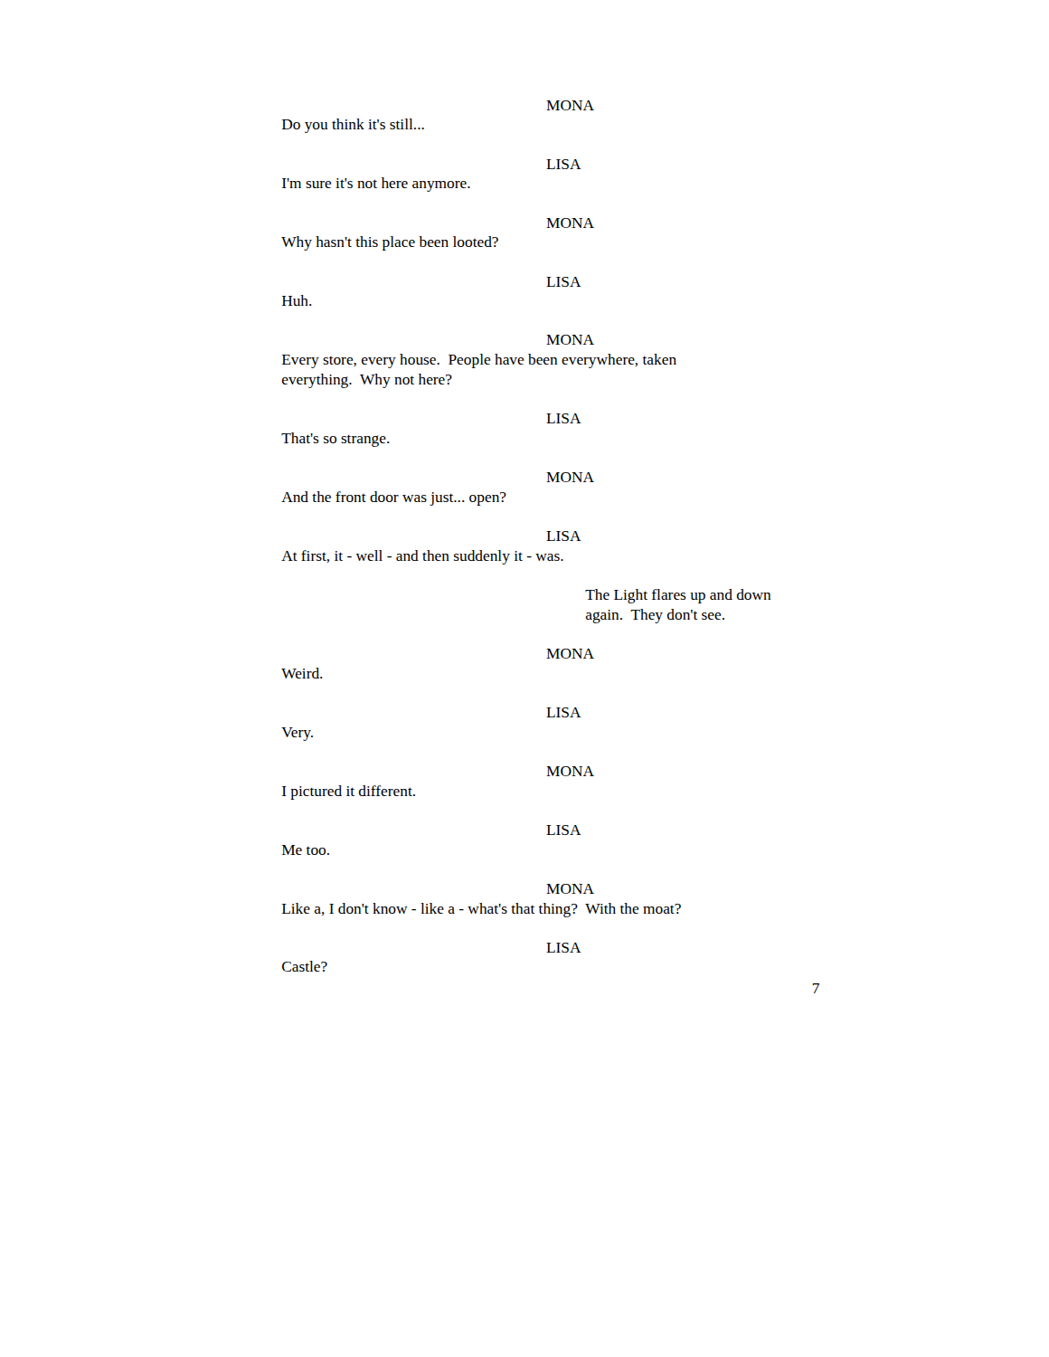MONA
Do you think it's still...
LISA
I'm sure it's not here anymore.
MONA
Why hasn't this place been looted?
LISA
Huh.
MONA
Every store, every house. People have been everywhere, taken everything. Why not here?
LISA
That's so strange.
MONA
And the front door was just... open?
LISA
At first, it - well - and then suddenly it - was.
The Light flares up and down again. They don't see.
MONA
Weird.
LISA
Very.
MONA
I pictured it different.
LISA
Me too.
MONA
Like a, I don't know - like a - what's that thing? With the moat?
LISA
Castle?
7